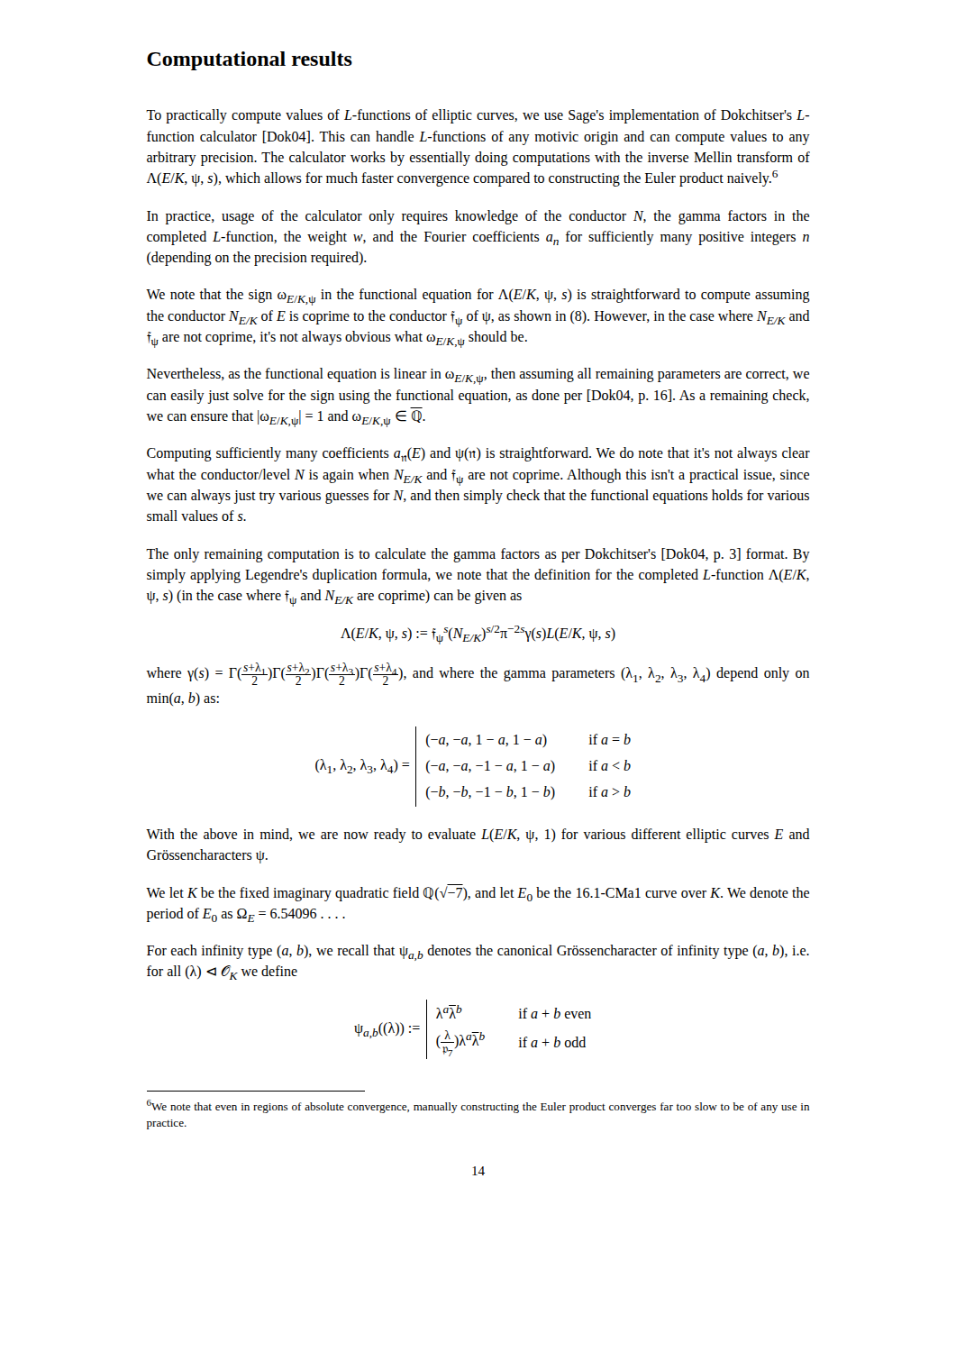Computational results
To practically compute values of L-functions of elliptic curves, we use Sage's implementation of Dokchitser's L-function calculator [Dok04]. This can handle L-functions of any motivic origin and can compute values to any arbitrary precision. The calculator works by essentially doing computations with the inverse Mellin transform of Λ(E/K, ψ, s), which allows for much faster convergence compared to constructing the Euler product naively.6
In practice, usage of the calculator only requires knowledge of the conductor N, the gamma factors in the completed L-function, the weight w, and the Fourier coefficients an for sufficiently many positive integers n (depending on the precision required).
We note that the sign ωE/K,ψ in the functional equation for Λ(E/K, ψ, s) is straightforward to compute assuming the conductor NE/K of E is coprime to the conductor 𝔣ψ of ψ, as shown in (8). However, in the case where NE/K and 𝔣ψ are not coprime, it's not always obvious what ωE/K,ψ should be.
Nevertheless, as the functional equation is linear in ωE/K,ψ, then assuming all remaining parameters are correct, we can easily just solve for the sign using the functional equation, as done per [Dok04, p. 16]. As a remaining check, we can ensure that |ωE/K,ψ| = 1 and ωE/K,ψ ∈ ℚ.
Computing sufficiently many coefficients a𝔫(E) and ψ(𝔫) is straightforward. We do note that it's not always clear what the conductor/level N is again when NE/K and 𝔣ψ are not coprime. Although this isn't a practical issue, since we can always just try various guesses for N, and then simply check that the functional equations holds for various small values of s.
The only remaining computation is to calculate the gamma factors as per Dokchitser's [Dok04, p. 3] format. By simply applying Legendre's duplication formula, we note that the definition for the completed L-function Λ(E/K, ψ, s) (in the case where 𝔣ψ and NE/K are coprime) can be given as
Λ(E/K, ψ, s) := 𝔣ψs(NE/K)s/2π−2sγ(s)L(E/K, ψ, s)
where γ(s) = Γ(s+λ12)Γ(s+λ22)Γ(s+λ32)Γ(s+λ42), and where the gamma parameters (λ1, λ2, λ3, λ4) depend only on min(a, b) as:
(λ1, λ2, λ3, λ4) =
| (− a , − a , 1 − a , 1 − a ) | if a = b |
| (− a , − a , −1 − a , 1 − a ) | if a < b |
| (− b , − b , −1 − b , 1 − b ) | if a > b |
With the above in mind, we are now ready to evaluate L(E/K, ψ, 1) for various different elliptic curves E and Grössencharacters ψ.
We let K be the fixed imaginary quadratic field ℚ(√−7), and let E0 be the 16.1-CMa1 curve over K. We denote the period of E0 as ΩE = 6.54096 . . . .
For each infinity type (a, b), we recall that ψa,b denotes the canonical Grössencharacter of infinity type (a, b), i.e. for all (λ) ⊲ 𝒪K we define
ψa,b((λ)) :=
| λ a λ b | if a + b even |
| ( λ 𝔭 7 )λ a λ b | if a + b odd |
6We note that even in regions of absolute convergence, manually constructing the Euler product converges far too slow to be of any use in practice.
14